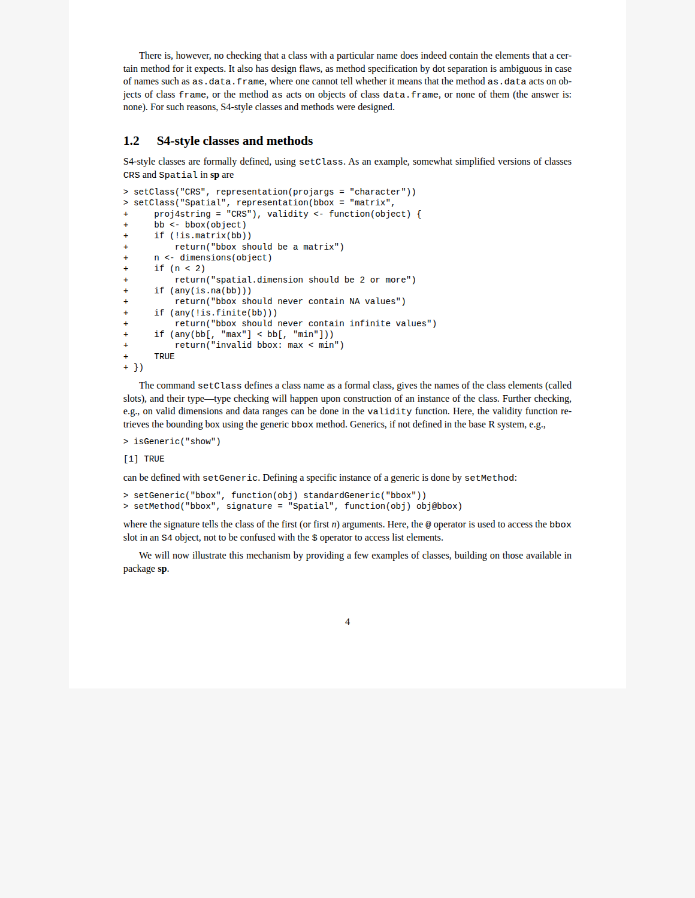There is, however, no checking that a class with a particular name does indeed contain the elements that a certain method for it expects. It also has design flaws, as method specification by dot separation is ambiguous in case of names such as as.data.frame, where one cannot tell whether it means that the method as.data acts on objects of class frame, or the method as acts on objects of class data.frame, or none of them (the answer is: none). For such reasons, S4-style classes and methods were designed.
1.2 S4-style classes and methods
S4-style classes are formally defined, using setClass. As an example, somewhat simplified versions of classes CRS and Spatial in sp are
> setClass("CRS", representation(projargs = "character"))
> setClass("Spatial", representation(bbox = "matrix",
+     proj4string = "CRS"), validity <- function(object) {
+     bb <- bbox(object)
+     if (!is.matrix(bb))
+         return("bbox should be a matrix")
+     n <- dimensions(object)
+     if (n < 2)
+         return("spatial.dimension should be 2 or more")
+     if (any(is.na(bb)))
+         return("bbox should never contain NA values")
+     if (any(!is.finite(bb)))
+         return("bbox should never contain infinite values")
+     if (any(bb[, "max"] < bb[, "min"]))
+         return("invalid bbox: max < min")
+     TRUE
+ })
The command setClass defines a class name as a formal class, gives the names of the class elements (called slots), and their type—type checking will happen upon construction of an instance of the class. Further checking, e.g., on valid dimensions and data ranges can be done in the validity function. Here, the validity function retrieves the bounding box using the generic bbox method. Generics, if not defined in the base R system, e.g.,
> isGeneric("show")
[1] TRUE
can be defined with setGeneric. Defining a specific instance of a generic is done by setMethod:
> setGeneric("bbox", function(obj) standardGeneric("bbox"))
> setMethod("bbox", signature = "Spatial", function(obj) obj@bbox)
where the signature tells the class of the first (or first n) arguments. Here, the @ operator is used to access the bbox slot in an S4 object, not to be confused with the $ operator to access list elements.
We will now illustrate this mechanism by providing a few examples of classes, building on those available in package sp.
4